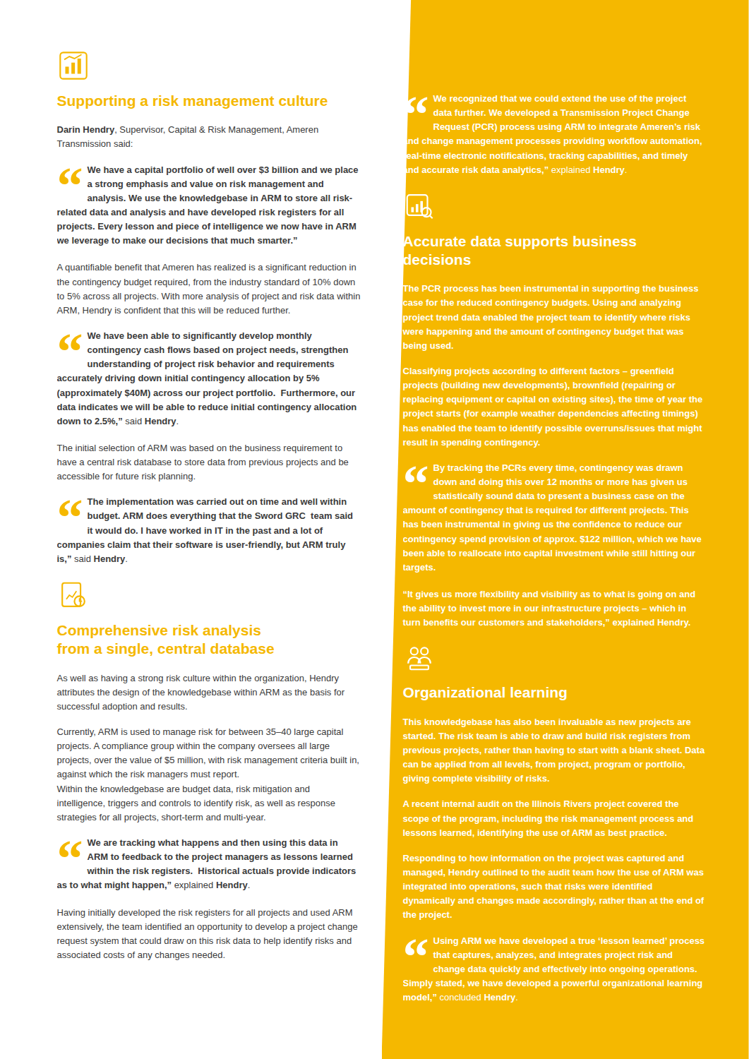Supporting a risk management culture
Darin Hendry, Supervisor, Capital & Risk Management, Ameren Transmission said:
“ We have a capital portfolio of well over $3 billion and we place a strong emphasis and value on risk management and analysis. We use the knowledgebase in ARM to store all risk-related data and analysis and have developed risk registers for all projects. Every lesson and piece of intelligence we now have in ARM we leverage to make our decisions that much smarter.”
A quantifiable benefit that Ameren has realized is a significant reduction in the contingency budget required, from the industry standard of 10% down to 5% across all projects. With more analysis of project and risk data within ARM, Hendry is confident that this will be reduced further.
“ We have been able to significantly develop monthly contingency cash flows based on project needs, strengthen understanding of project risk behavior and requirements accurately driving down initial contingency allocation by 5% (approximately $40M) across our project portfolio. Furthermore, our data indicates we will be able to reduce initial contingency allocation down to 2.5%,” said Hendry.
The initial selection of ARM was based on the business requirement to have a central risk database to store data from previous projects and be accessible for future risk planning.
“ The implementation was carried out on time and well within budget. ARM does everything that the Sword GRC team said it would do. I have worked in IT in the past and a lot of companies claim that their software is user-friendly, but ARM truly is,” said Hendry.
Comprehensive risk analysis
from a single, central database
As well as having a strong risk culture within the organization, Hendry attributes the design of the knowledgebase within ARM as the basis for successful adoption and results.
Currently, ARM is used to manage risk for between 35–40 large capital projects. A compliance group within the company oversees all large projects, over the value of $5 million, with risk management criteria built in, against which the risk managers must report.
Within the knowledgebase are budget data, risk mitigation and intelligence, triggers and controls to identify risk, as well as response strategies for all projects, short-term and multi-year.
“ We are tracking what happens and then using this data in ARM to feedback to the project managers as lessons learned within the risk registers. Historical actuals provide indicators as to what might happen,” explained Hendry.
Having initially developed the risk registers for all projects and used ARM extensively, the team identified an opportunity to develop a project change request system that could draw on this risk data to help identify risks and associated costs of any changes needed.
“ We recognized that we could extend the use of the project data further. We developed a Transmission Project Change Request (PCR) process using ARM to integrate Ameren’s risk and change management processes providing workflow automation, real-time electronic notifications, tracking capabilities, and timely and accurate risk data analytics,” explained Hendry.
Accurate data supports business decisions
The PCR process has been instrumental in supporting the business case for the reduced contingency budgets. Using and analyzing project trend data enabled the project team to identify where risks were happening and the amount of contingency budget that was being used.
Classifying projects according to different factors – greenfield projects (building new developments), brownfield (repairing or replacing equipment or capital on existing sites), the time of year the project starts (for example weather dependencies affecting timings) has enabled the team to identify possible overruns/issues that might result in spending contingency.
“ By tracking the PCRs every time, contingency was drawn down and doing this over 12 months or more has given us statistically sound data to present a business case on the amount of contingency that is required for different projects. This has been instrumental in giving us the confidence to reduce our contingency spend provision of approx. $122 million, which we have been able to reallocate into capital investment while still hitting our targets.
“It gives us more flexibility and visibility as to what is going on and the ability to invest more in our infrastructure projects – which in turn benefits our customers and stakeholders,” explained Hendry.
Organizational learning
This knowledgebase has also been invaluable as new projects are started. The risk team is able to draw and build risk registers from previous projects, rather than having to start with a blank sheet. Data can be applied from all levels, from project, program or portfolio, giving complete visibility of risks.
A recent internal audit on the Illinois Rivers project covered the scope of the program, including the risk management process and lessons learned, identifying the use of ARM as best practice.
Responding to how information on the project was captured and managed, Hendry outlined to the audit team how the use of ARM was integrated into operations, such that risks were identified dynamically and changes made accordingly, rather than at the end of the project.
“ Using ARM we have developed a true ‘lesson learned’ process that captures, analyzes, and integrates project risk and change data quickly and effectively into ongoing operations. Simply stated, we have developed a powerful organizational learning model,” concluded Hendry.